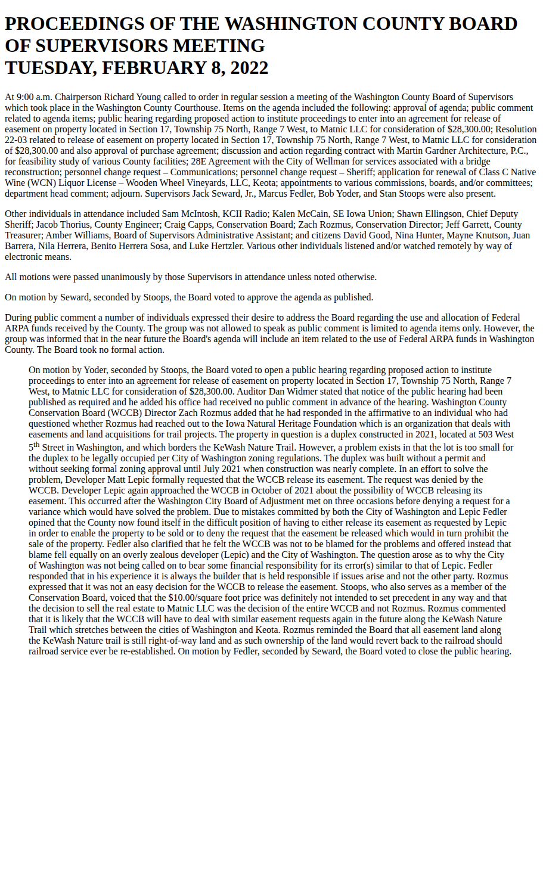PROCEEDINGS OF THE WASHINGTON COUNTY BOARD OF SUPERVISORS MEETING
TUESDAY, FEBRUARY 8, 2022
At 9:00 a.m. Chairperson Richard Young called to order in regular session a meeting of the Washington County Board of Supervisors which took place in the Washington County Courthouse. Items on the agenda included the following: approval of agenda; public comment related to agenda items; public hearing regarding proposed action to institute proceedings to enter into an agreement for release of easement on property located in Section 17, Township 75 North, Range 7 West, to Matnic LLC for consideration of $28,300.00; Resolution 22-03 related to release of easement on property located in Section 17, Township 75 North, Range 7 West, to Matnic LLC for consideration of $28,300.00 and also approval of purchase agreement; discussion and action regarding contract with Martin Gardner Architecture, P.C., for feasibility study of various County facilities; 28E Agreement with the City of Wellman for services associated with a bridge reconstruction; personnel change request – Communications; personnel change request – Sheriff; application for renewal of Class C Native Wine (WCN) Liquor License – Wooden Wheel Vineyards, LLC, Keota; appointments to various commissions, boards, and/or committees; department head comment; adjourn. Supervisors Jack Seward, Jr., Marcus Fedler, Bob Yoder, and Stan Stoops were also present.
Other individuals in attendance included Sam McIntosh, KCII Radio; Kalen McCain, SE Iowa Union; Shawn Ellingson, Chief Deputy Sheriff; Jacob Thorius, County Engineer; Craig Capps, Conservation Board; Zach Rozmus, Conservation Director; Jeff Garrett, County Treasurer; Amber Williams, Board of Supervisors Administrative Assistant; and citizens David Good, Nina Hunter, Mayne Knutson, Juan Barrera, Nila Herrera, Benito Herrera Sosa, and Luke Hertzler. Various other individuals listened and/or watched remotely by way of electronic means.
All motions were passed unanimously by those Supervisors in attendance unless noted otherwise.
On motion by Seward, seconded by Stoops, the Board voted to approve the agenda as published.
During public comment a number of individuals expressed their desire to address the Board regarding the use and allocation of Federal ARPA funds received by the County. The group was not allowed to speak as public comment is limited to agenda items only. However, the group was informed that in the near future the Board's agenda will include an item related to the use of Federal ARPA funds in Washington County. The Board took no formal action.
On motion by Yoder, seconded by Stoops, the Board voted to open a public hearing regarding proposed action to institute proceedings to enter into an agreement for release of easement on property located in Section 17, Township 75 North, Range 7 West, to Matnic LLC for consideration of $28,300.00. Auditor Dan Widmer stated that notice of the public hearing had been published as required and he added his office had received no public comment in advance of the hearing. Washington County Conservation Board (WCCB) Director Zach Rozmus added that he had responded in the affirmative to an individual who had questioned whether Rozmus had reached out to the Iowa Natural Heritage Foundation which is an organization that deals with easements and land acquisitions for trail projects. The property in question is a duplex constructed in 2021, located at 503 West 5th Street in Washington, and which borders the KeWash Nature Trail. However, a problem exists in that the lot is too small for the duplex to be legally occupied per City of Washington zoning regulations. The duplex was built without a permit and without seeking formal zoning approval until July 2021 when construction was nearly complete. In an effort to solve the problem, Developer Matt Lepic formally requested that the WCCB release its easement. The request was denied by the WCCB. Developer Lepic again approached the WCCB in October of 2021 about the possibility of WCCB releasing its easement. This occurred after the Washington City Board of Adjustment met on three occasions before denying a request for a variance which would have solved the problem. Due to mistakes committed by both the City of Washington and Lepic Fedler opined that the County now found itself in the difficult position of having to either release its easement as requested by Lepic in order to enable the property to be sold or to deny the request that the easement be released which would in turn prohibit the sale of the property. Fedler also clarified that he felt the WCCB was not to be blamed for the problems and offered instead that blame fell equally on an overly zealous developer (Lepic) and the City of Washington. The question arose as to why the City of Washington was not being called on to bear some financial responsibility for its error(s) similar to that of Lepic. Fedler responded that in his experience it is always the builder that is held responsible if issues arise and not the other party. Rozmus expressed that it was not an easy decision for the WCCB to release the easement. Stoops, who also serves as a member of the Conservation Board, voiced that the $10.00/square foot price was definitely not intended to set precedent in any way and that the decision to sell the real estate to Matnic LLC was the decision of the entire WCCB and not Rozmus. Rozmus commented that it is likely that the WCCB will have to deal with similar easement requests again in the future along the KeWash Nature Trail which stretches between the cities of Washington and Keota. Rozmus reminded the Board that all easement land along the KeWash Nature trail is still right-of-way land and as such ownership of the land would revert back to the railroad should railroad service ever be re-established. On motion by Fedler, seconded by Seward, the Board voted to close the public hearing.